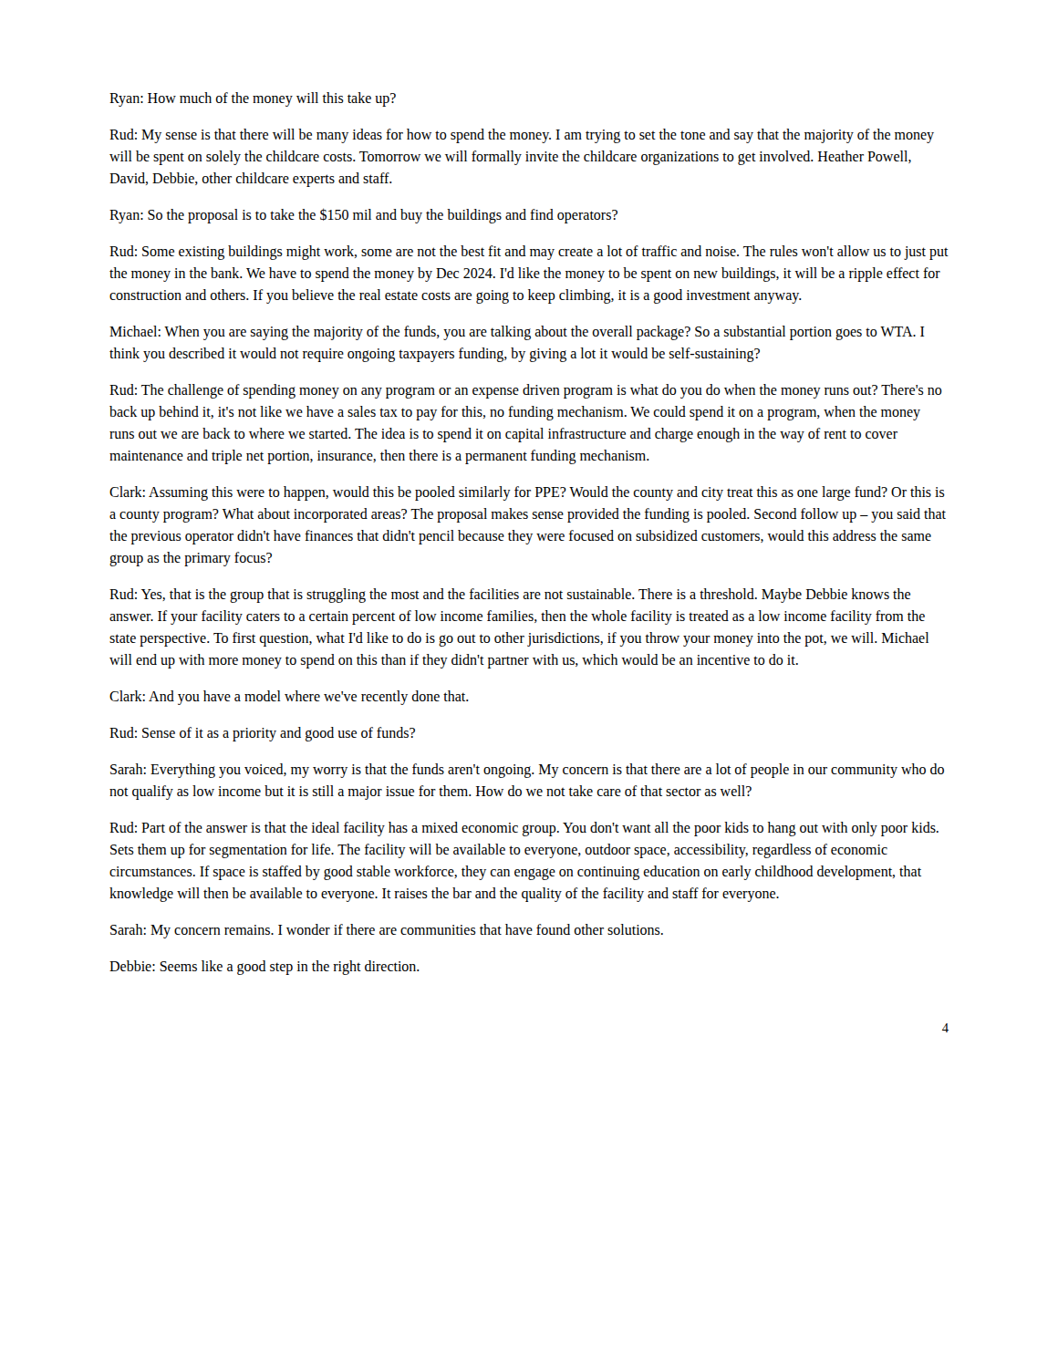Ryan: How much of the money will this take up?
Rud: My sense is that there will be many ideas for how to spend the money. I am trying to set the tone and say that the majority of the money will be spent on solely the childcare costs. Tomorrow we will formally invite the childcare organizations to get involved. Heather Powell, David, Debbie, other childcare experts and staff.
Ryan: So the proposal is to take the $150 mil and buy the buildings and find operators?
Rud: Some existing buildings might work, some are not the best fit and may create a lot of traffic and noise. The rules won't allow us to just put the money in the bank. We have to spend the money by Dec 2024. I'd like the money to be spent on new buildings, it will be a ripple effect for construction and others. If you believe the real estate costs are going to keep climbing, it is a good investment anyway.
Michael: When you are saying the majority of the funds, you are talking about the overall package? So a substantial portion goes to WTA. I think you described it would not require ongoing taxpayers funding, by giving a lot it would be self-sustaining?
Rud: The challenge of spending money on any program or an expense driven program is what do you do when the money runs out? There's no back up behind it, it's not like we have a sales tax to pay for this, no funding mechanism. We could spend it on a program, when the money runs out we are back to where we started. The idea is to spend it on capital infrastructure and charge enough in the way of rent to cover maintenance and triple net portion, insurance, then there is a permanent funding mechanism.
Clark: Assuming this were to happen, would this be pooled similarly for PPE? Would the county and city treat this as one large fund? Or this is a county program? What about incorporated areas? The proposal makes sense provided the funding is pooled. Second follow up – you said that the previous operator didn't have finances that didn't pencil because they were focused on subsidized customers, would this address the same group as the primary focus?
Rud: Yes, that is the group that is struggling the most and the facilities are not sustainable. There is a threshold. Maybe Debbie knows the answer. If your facility caters to a certain percent of low income families, then the whole facility is treated as a low income facility from the state perspective. To first question, what I'd like to do is go out to other jurisdictions, if you throw your money into the pot, we will. Michael will end up with more money to spend on this than if they didn't partner with us, which would be an incentive to do it.
Clark: And you have a model where we've recently done that.
Rud: Sense of it as a priority and good use of funds?
Sarah: Everything you voiced, my worry is that the funds aren't ongoing. My concern is that there are a lot of people in our community who do not qualify as low income but it is still a major issue for them. How do we not take care of that sector as well?
Rud: Part of the answer is that the ideal facility has a mixed economic group. You don't want all the poor kids to hang out with only poor kids. Sets them up for segmentation for life. The facility will be available to everyone, outdoor space, accessibility, regardless of economic circumstances. If space is staffed by good stable workforce, they can engage on continuing education on early childhood development, that knowledge will then be available to everyone. It raises the bar and the quality of the facility and staff for everyone.
Sarah: My concern remains. I wonder if there are communities that have found other solutions.
Debbie: Seems like a good step in the right direction.
4